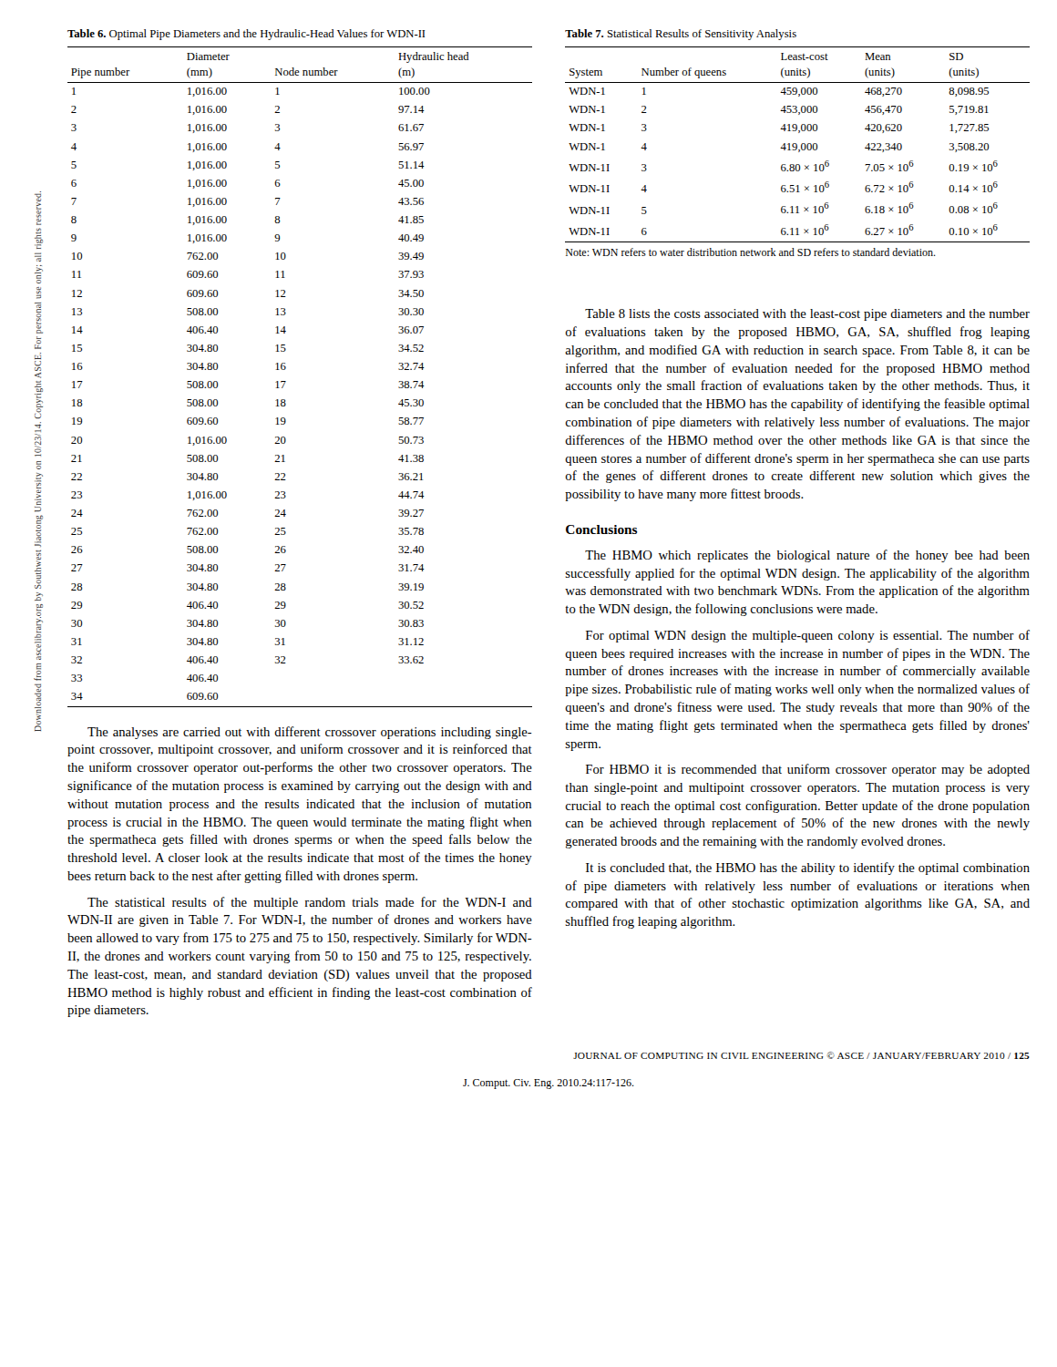Downloaded from ascelibrary.org by Southwest Jiaotong University on 10/23/14. Copyright ASCE. For personal use only; all rights reserved.
Table 6. Optimal Pipe Diameters and the Hydraulic-Head Values for WDN-II
| Pipe number | Diameter (mm) | Node number | Hydraulic head (m) |
| --- | --- | --- | --- |
| 1 | 1,016.00 | 1 | 100.00 |
| 2 | 1,016.00 | 2 | 97.14 |
| 3 | 1,016.00 | 3 | 61.67 |
| 4 | 1,016.00 | 4 | 56.97 |
| 5 | 1,016.00 | 5 | 51.14 |
| 6 | 1,016.00 | 6 | 45.00 |
| 7 | 1,016.00 | 7 | 43.56 |
| 8 | 1,016.00 | 8 | 41.85 |
| 9 | 1,016.00 | 9 | 40.49 |
| 10 | 762.00 | 10 | 39.49 |
| 11 | 609.60 | 11 | 37.93 |
| 12 | 609.60 | 12 | 34.50 |
| 13 | 508.00 | 13 | 30.30 |
| 14 | 406.40 | 14 | 36.07 |
| 15 | 304.80 | 15 | 34.52 |
| 16 | 304.80 | 16 | 32.74 |
| 17 | 508.00 | 17 | 38.74 |
| 18 | 508.00 | 18 | 45.30 |
| 19 | 609.60 | 19 | 58.77 |
| 20 | 1,016.00 | 20 | 50.73 |
| 21 | 508.00 | 21 | 41.38 |
| 22 | 304.80 | 22 | 36.21 |
| 23 | 1,016.00 | 23 | 44.74 |
| 24 | 762.00 | 24 | 39.27 |
| 25 | 762.00 | 25 | 35.78 |
| 26 | 508.00 | 26 | 32.40 |
| 27 | 304.80 | 27 | 31.74 |
| 28 | 304.80 | 28 | 39.19 |
| 29 | 406.40 | 29 | 30.52 |
| 30 | 304.80 | 30 | 30.83 |
| 31 | 304.80 | 31 | 31.12 |
| 32 | 406.40 | 32 | 33.62 |
| 33 | 406.40 | | |
| 34 | 609.60 | | |
The analyses are carried out with different crossover operations including single-point crossover, multipoint crossover, and uniform crossover and it is reinforced that the uniform crossover operator out-performs the other two crossover operators. The significance of the mutation process is examined by carrying out the design with and without mutation process and the results indicated that the inclusion of mutation process is crucial in the HBMO. The queen would terminate the mating flight when the spermatheca gets filled with drones sperms or when the speed falls below the threshold level. A closer look at the results indicate that most of the times the honey bees return back to the nest after getting filled with drones sperm.
The statistical results of the multiple random trials made for the WDN-I and WDN-II are given in Table 7. For WDN-I, the number of drones and workers have been allowed to vary from 175 to 275 and 75 to 150, respectively. Similarly for WDN-II, the drones and workers count varying from 50 to 150 and 75 to 125, respectively. The least-cost, mean, and standard deviation (SD) values unveil that the proposed HBMO method is highly robust and efficient in finding the least-cost combination of pipe diameters.
Table 7. Statistical Results of Sensitivity Analysis
| System | Number of queens | Least-cost (units) | Mean (units) | SD (units) |
| --- | --- | --- | --- | --- |
| WDN-1 | 1 | 459,000 | 468,270 | 8,098.95 |
| WDN-1 | 2 | 453,000 | 456,470 | 5,719.81 |
| WDN-1 | 3 | 419,000 | 420,620 | 1,727.85 |
| WDN-1 | 4 | 419,000 | 422,340 | 3,508.20 |
| WDN-1I | 3 | 6.80 × 10 6 | 7.05 × 10 6 | 0.19 × 10 6 |
| WDN-1I | 4 | 6.51 × 10 6 | 6.72 × 10 6 | 0.14 × 10 6 |
| WDN-1I | 5 | 6.11 × 10 6 | 6.18 × 10 6 | 0.08 × 10 6 |
| WDN-1I | 6 | 6.11 × 10 6 | 6.27 × 10 6 | 0.10 × 10 6 |
Note: WDN refers to water distribution network and SD refers to standard deviation.
Table 8 lists the costs associated with the least-cost pipe diameters and the number of evaluations taken by the proposed HBMO, GA, SA, shuffled frog leaping algorithm, and modified GA with reduction in search space. From Table 8, it can be inferred that the number of evaluation needed for the proposed HBMO method accounts only the small fraction of evaluations taken by the other methods. Thus, it can be concluded that the HBMO has the capability of identifying the feasible optimal combination of pipe diameters with relatively less number of evaluations. The major differences of the HBMO method over the other methods like GA is that since the queen stores a number of different drone's sperm in her spermatheca she can use parts of the genes of different drones to create different new solution which gives the possibility to have many more fittest broods.
Conclusions
The HBMO which replicates the biological nature of the honey bee had been successfully applied for the optimal WDN design. The applicability of the algorithm was demonstrated with two benchmark WDNs. From the application of the algorithm to the WDN design, the following conclusions were made.
For optimal WDN design the multiple-queen colony is essential. The number of queen bees required increases with the increase in number of pipes in the WDN. The number of drones increases with the increase in number of commercially available pipe sizes. Probabilistic rule of mating works well only when the normalized values of queen's and drone's fitness were used. The study reveals that more than 90% of the time the mating flight gets terminated when the spermatheca gets filled by drones' sperm.
For HBMO it is recommended that uniform crossover operator may be adopted than single-point and multipoint crossover operators. The mutation process is very crucial to reach the optimal cost configuration. Better update of the drone population can be achieved through replacement of 50% of the new drones with the newly generated broods and the remaining with the randomly evolved drones.
It is concluded that, the HBMO has the ability to identify the optimal combination of pipe diameters with relatively less number of evaluations or iterations when compared with that of other stochastic optimization algorithms like GA, SA, and shuffled frog leaping algorithm.
JOURNAL OF COMPUTING IN CIVIL ENGINEERING © ASCE / JANUARY/FEBRUARY 2010 / 125
J. Comput. Civ. Eng. 2010.24:117-126.